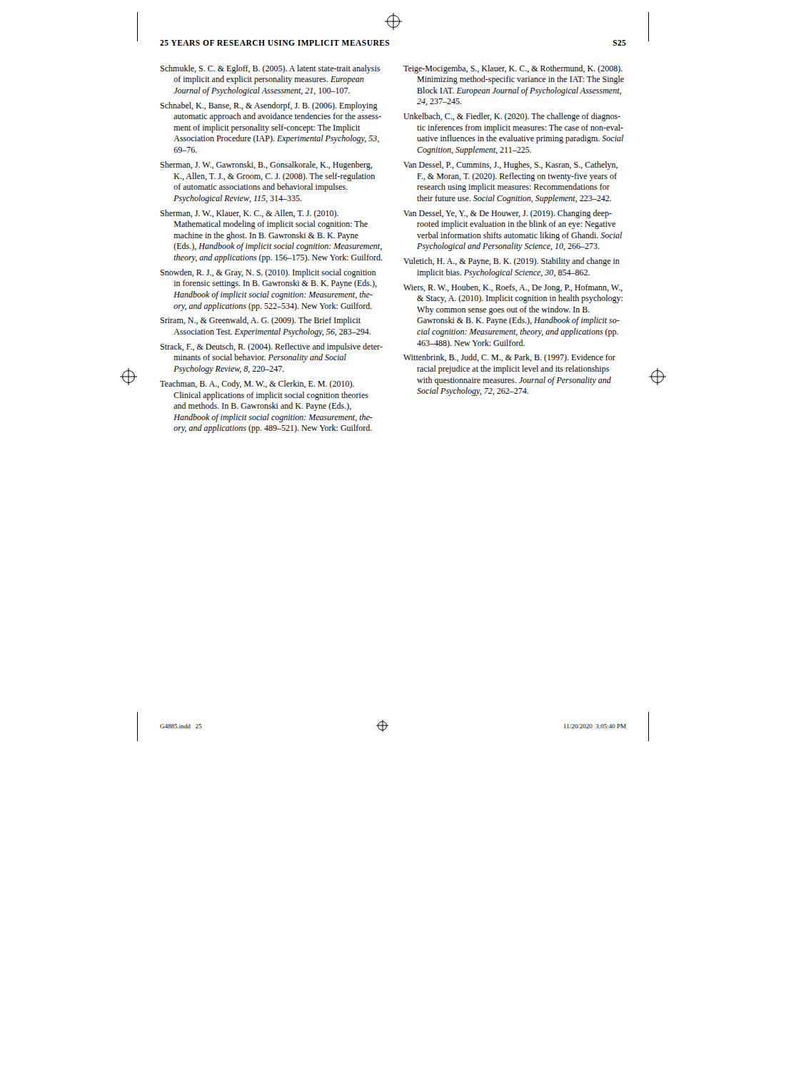25 Years of Research Using Implicit Measures S25
Schmukle, S. C. & Egloff, B. (2005). A latent state-trait analysis of implicit and explicit personality measures. European Journal of Psychological Assessment, 21, 100–107.
Schnabel, K., Banse, R., & Asendorpf, J. B. (2006). Employing automatic approach and avoidance tendencies for the assessment of implicit personality self-concept: The Implicit Association Procedure (IAP). Experimental Psychology, 53, 69–76.
Sherman, J. W., Gawronski, B., Gonsalkorale, K., Hugenberg, K., Allen, T. J., & Groom, C. J. (2008). The self-regulation of automatic associations and behavioral impulses. Psychological Review, 115, 314–335.
Sherman, J. W., Klauer, K. C., & Allen, T. J. (2010). Mathematical modeling of implicit social cognition: The machine in the ghost. In B. Gawronski & B. K. Payne (Eds.), Handbook of implicit social cognition: Measurement, theory, and applications (pp. 156–175). New York: Guilford.
Snowden, R. J., & Gray, N. S. (2010). Implicit social cognition in forensic settings. In B. Gawronski & B. K. Payne (Eds.), Handbook of implicit social cognition: Measurement, theory, and applications (pp. 522–534). New York: Guilford.
Sriram, N., & Greenwald, A. G. (2009). The Brief Implicit Association Test. Experimental Psychology, 56, 283–294.
Strack, F., & Deutsch, R. (2004). Reflective and impulsive determinants of social behavior. Personality and Social Psychology Review, 8, 220–247.
Teachman, B. A., Cody, M. W., & Clerkin, E. M. (2010). Clinical applications of implicit social cognition theories and methods. In B. Gawronski and K. Payne (Eds.), Handbook of implicit social cognition: Measurement, theory, and applications (pp. 489–521). New York: Guilford.
Teige-Mocigemba, S., Klauer, K. C., & Rothermund, K. (2008). Minimizing method-specific variance in the IAT: The Single Block IAT. European Journal of Psychological Assessment, 24, 237–245.
Unkelbach, C., & Fiedler, K. (2020). The challenge of diagnostic inferences from implicit measures: The case of non-evaluative influences in the evaluative priming paradigm. Social Cognition, Supplement, 211–225.
Van Dessel, P., Cummins, J., Hughes, S., Kasran, S., Cathelyn, F., & Moran, T. (2020). Reflecting on twenty-five years of research using implicit measures: Recommendations for their future use. Social Cognition, Supplement, 223–242.
Van Dessel, Ye, Y., & De Houwer, J. (2019). Changing deep-rooted implicit evaluation in the blink of an eye: Negative verbal information shifts automatic liking of Ghandi. Social Psychological and Personality Science, 10, 266–273.
Vuletich, H. A., & Payne, B. K. (2019). Stability and change in implicit bias. Psychological Science, 30, 854–862.
Wiers, R. W., Houben, K., Roefs, A., De Jong, P., Hofmann, W., & Stacy, A. (2010). Implicit cognition in health psychology: Why common sense goes out of the window. In B. Gawronski & B. K. Payne (Eds.), Handbook of implicit social cognition: Measurement, theory, and applications (pp. 463–488). New York: Guilford.
Wittenbrink, B., Judd, C. M., & Park, B. (1997). Evidence for racial prejudice at the implicit level and its relationships with questionnaire measures. Journal of Personality and Social Psychology, 72, 262–274.
G4885.indd 25 11/20/2020 3:05:40 PM